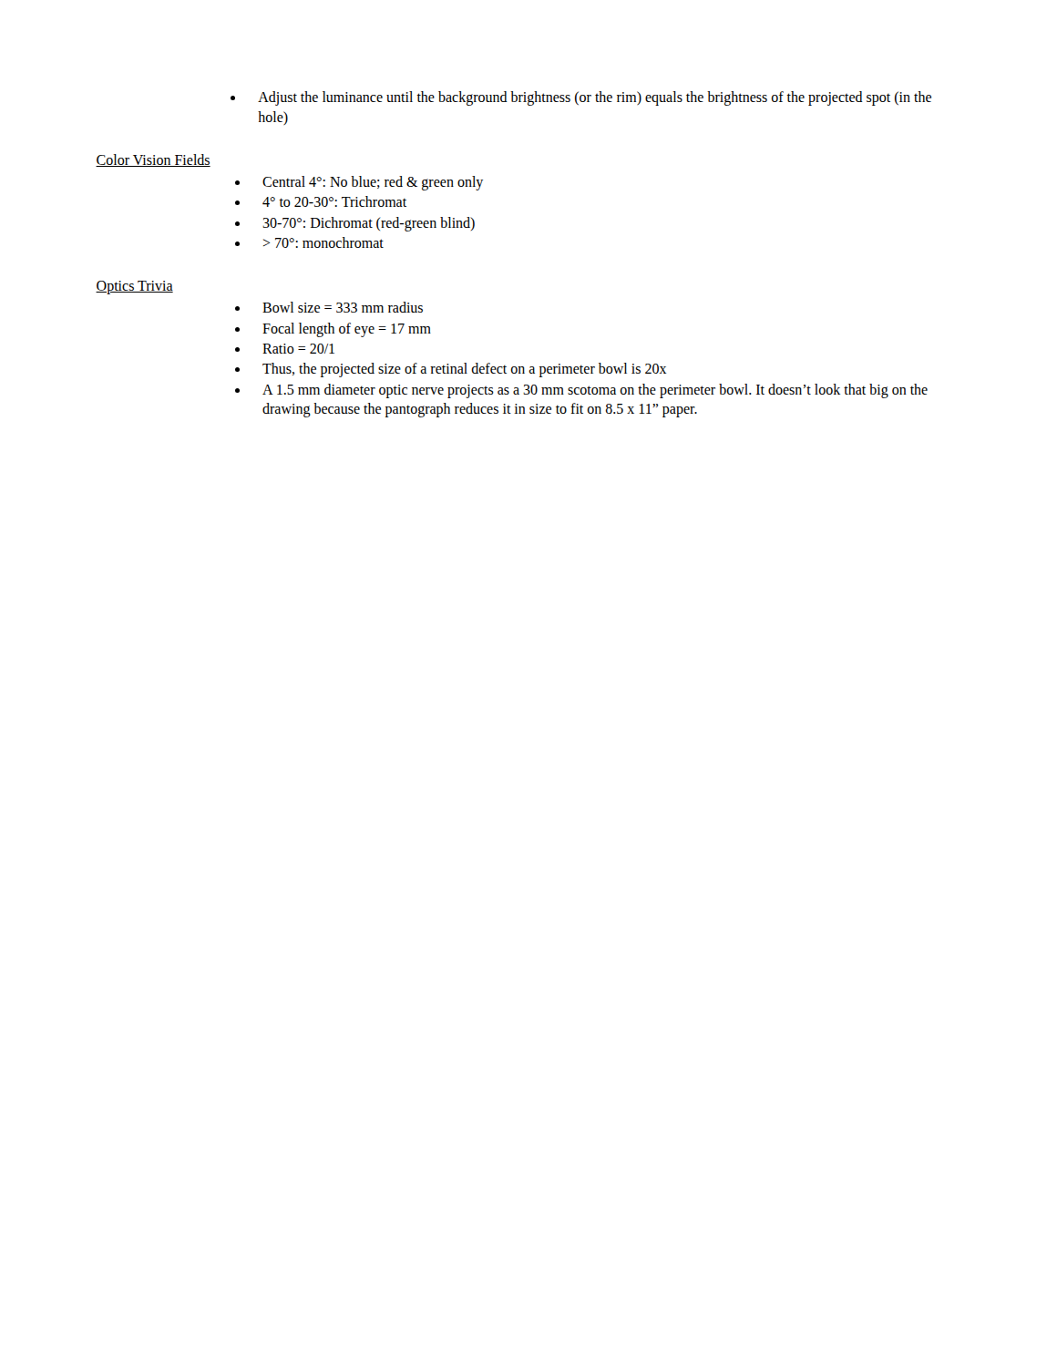Adjust the luminance until the background brightness (or the rim) equals the brightness of the projected spot (in the hole)
Color Vision Fields
Central 4°: No blue; red & green only
4° to 20-30°: Trichromat
30-70°: Dichromat (red-green blind)
> 70°: monochromat
Optics Trivia
Bowl size = 333 mm radius
Focal length of eye = 17 mm
Ratio = 20/1
Thus, the projected size of a retinal defect on a perimeter bowl is 20x
A 1.5 mm diameter optic nerve projects as a 30 mm scotoma on the perimeter bowl. It doesn’t look that big on the drawing because the pantograph reduces it in size to fit on 8.5 x 11” paper.